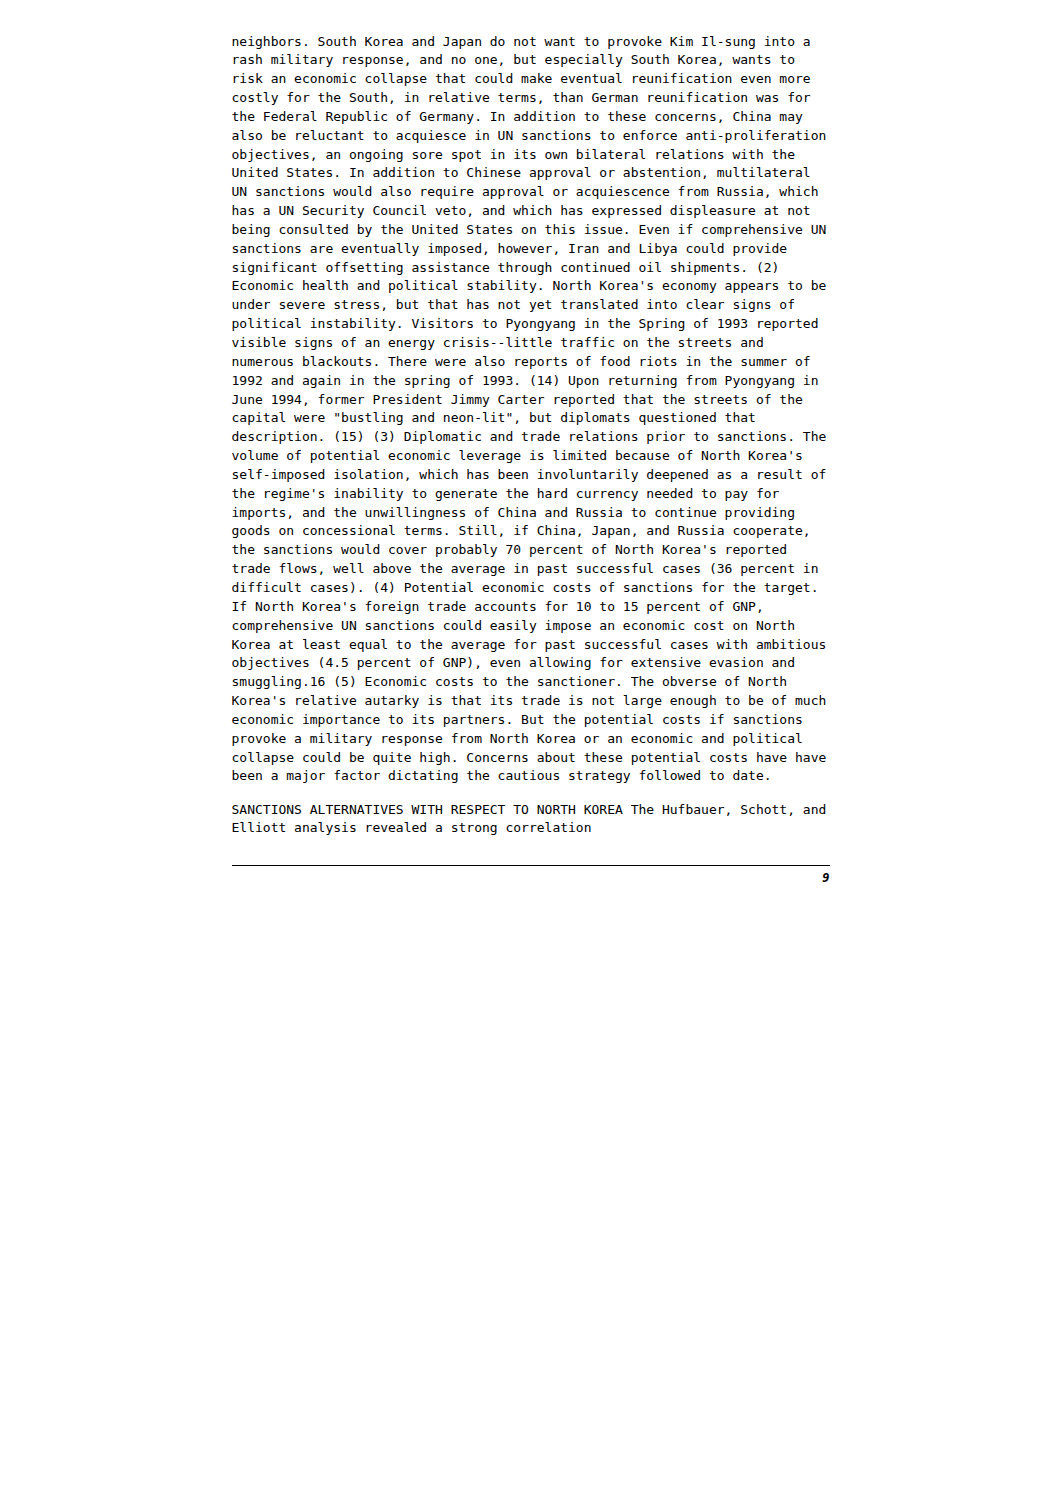neighbors. South Korea and Japan do not want to provoke Kim Il-sung into a rash military response, and no one, but especially South Korea, wants to risk an economic collapse that could make eventual reunification even more costly for the South, in relative terms, than German reunification was for the Federal Republic of Germany. In addition to these concerns, China may also be reluctant to acquiesce in UN sanctions to enforce anti-proliferation objectives, an ongoing sore spot in its own bilateral relations with the United States. In addition to Chinese approval or abstention, multilateral UN sanctions would also require approval or acquiescence from Russia, which has a UN Security Council veto, and which has expressed displeasure at not being consulted by the United States on this issue. Even if comprehensive UN sanctions are eventually imposed, however, Iran and Libya could provide significant offsetting assistance through continued oil shipments. (2) Economic health and political stability. North Korea's economy appears to be under severe stress, but that has not yet translated into clear signs of political instability. Visitors to Pyongyang in the Spring of 1993 reported visible signs of an energy crisis--little traffic on the streets and numerous blackouts. There were also reports of food riots in the summer of 1992 and again in the spring of 1993. (14) Upon returning from Pyongyang in June 1994, former President Jimmy Carter reported that the streets of the capital were "bustling and neon-lit", but diplomats questioned that description. (15) (3) Diplomatic and trade relations prior to sanctions. The volume of potential economic leverage is limited because of North Korea's self-imposed isolation, which has been involuntarily deepened as a result of the regime's inability to generate the hard currency needed to pay for imports, and the unwillingness of China and Russia to continue providing goods on concessional terms. Still, if China, Japan, and Russia cooperate, the sanctions would cover probably 70 percent of North Korea's reported trade flows, well above the average in past successful cases (36 percent in difficult cases). (4) Potential economic costs of sanctions for the target. If North Korea's foreign trade accounts for 10 to 15 percent of GNP, comprehensive UN sanctions could easily impose an economic cost on North Korea at least equal to the average for past successful cases with ambitious objectives (4.5 percent of GNP), even allowing for extensive evasion and smuggling.16 (5) Economic costs to the sanctioner. The obverse of North Korea's relative autarky is that its trade is not large enough to be of much economic importance to its partners. But the potential costs if sanctions provoke a military response from North Korea or an economic and political collapse could be quite high. Concerns about these potential costs have have been a major factor dictating the cautious strategy followed to date.
SANCTIONS ALTERNATIVES WITH RESPECT TO NORTH KOREA The Hufbauer, Schott, and Elliott analysis revealed a strong correlation
9